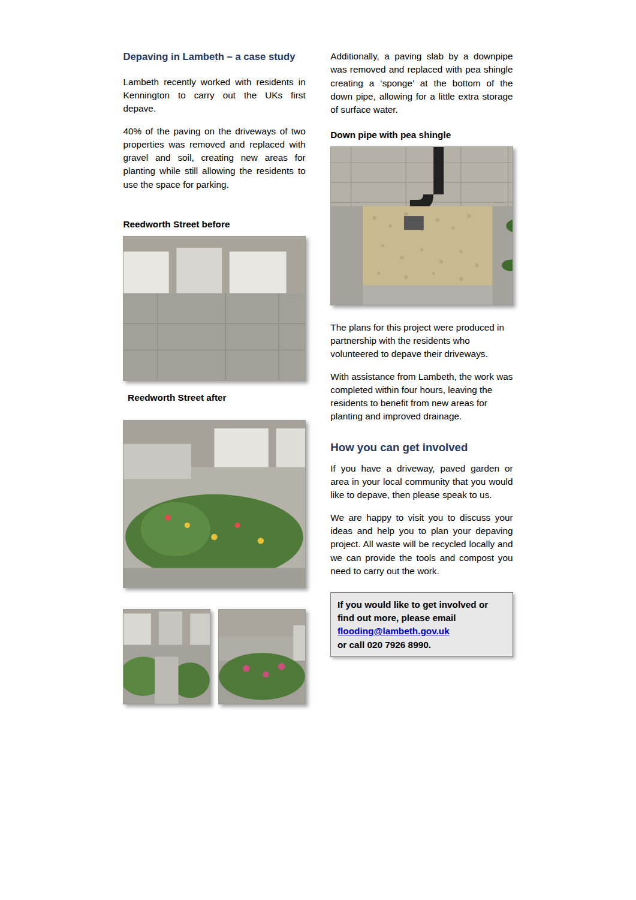Depaving in Lambeth – a case study
Lambeth recently worked with residents in Kennington to carry out the UKs first depave.
40% of the paving on the driveways of two properties was removed and replaced with gravel and soil, creating new areas for planting while still allowing the residents to use the space for parking.
Reedworth Street before
Reedworth Street after
Additionally, a paving slab by a downpipe was removed and replaced with pea shingle creating a ‘sponge’ at the bottom of the down pipe, allowing for a little extra storage of surface water.
Down pipe with pea shingle
The plans for this project were produced in partnership with the residents who volunteered to depave their driveways.
With assistance from Lambeth, the work was completed within four hours, leaving the residents to benefit from new areas for planting and improved drainage.
How you can get involved
If you have a driveway, paved garden or area in your local community that you would like to depave, then please speak to us.
We are happy to visit you to discuss your ideas and help you to plan your depaving project. All waste will be recycled locally and we can provide the tools and compost you need to carry out the work.
If you would like to get involved or find out more, please email
flooding@lambeth.gov.uk
or call 020 7926 8990.